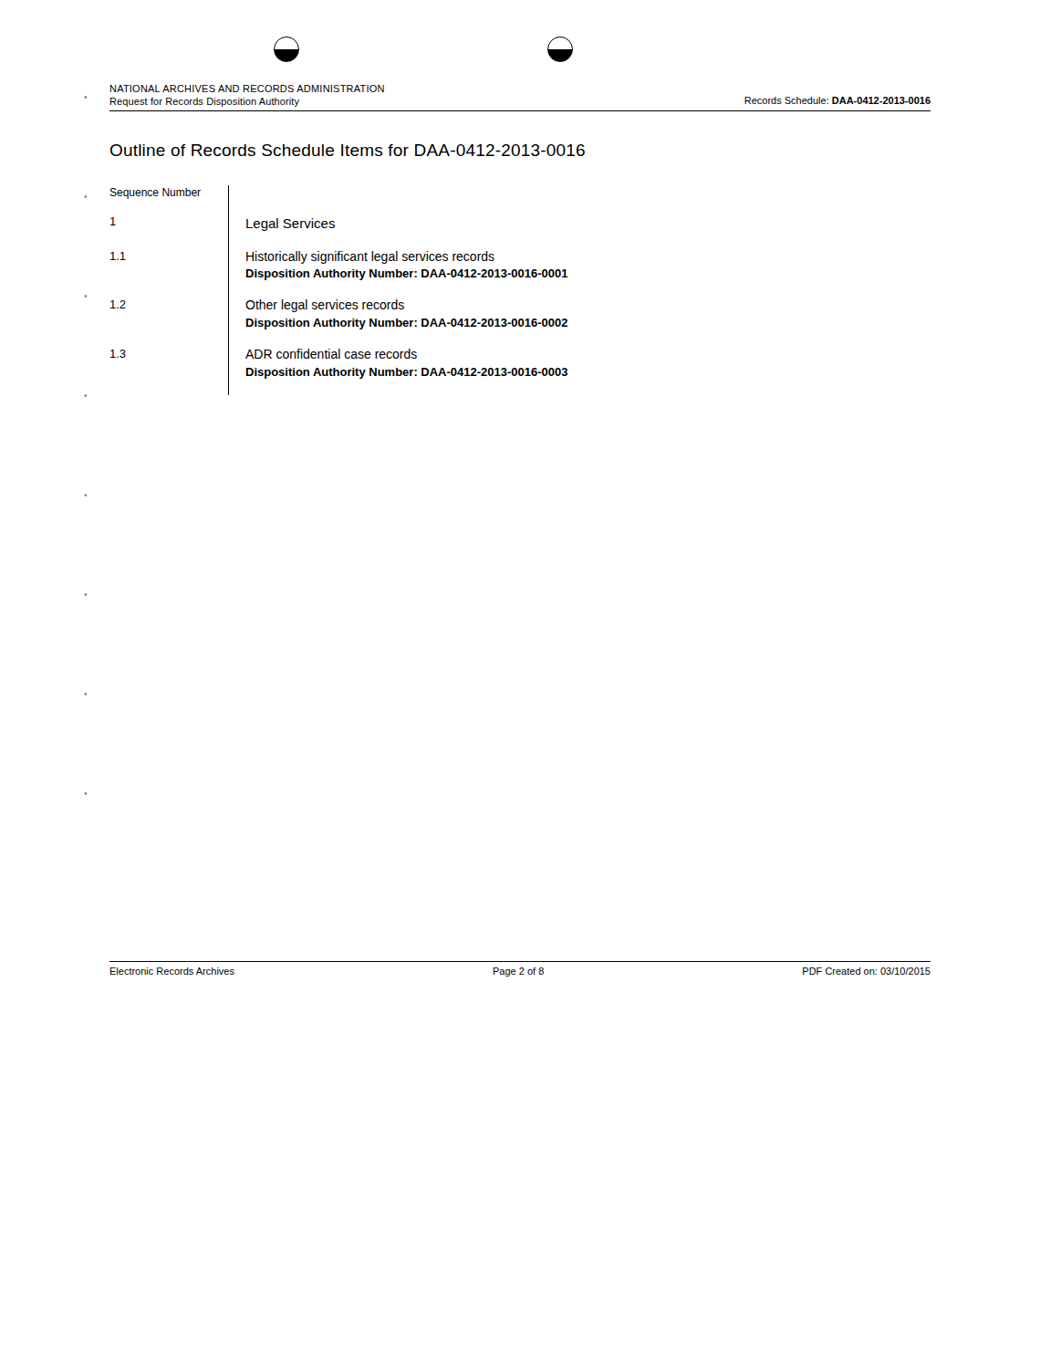• • • • • • • •
NATIONAL ARCHIVES AND RECORDS ADMINISTRATION
Request for Records Disposition Authority
Records Schedule: DAA-0412-2013-0016
Outline of Records Schedule Items for DAA-0412-2013-0016
| Sequence Number | |
| --- | --- |
| 1 | Legal Services |
| 1.1 | Historically significant legal services records Disposition Authority Number: DAA-0412-2013-0016-0001 |
| 1.2 | Other legal services records Disposition Authority Number: DAA-0412-2013-0016-0002 |
| 1.3 | ADR confidential case records Disposition Authority Number: DAA-0412-2013-0016-0003 |
Electronic Records Archives
Page 2 of 8
PDF Created on: 03/10/2015